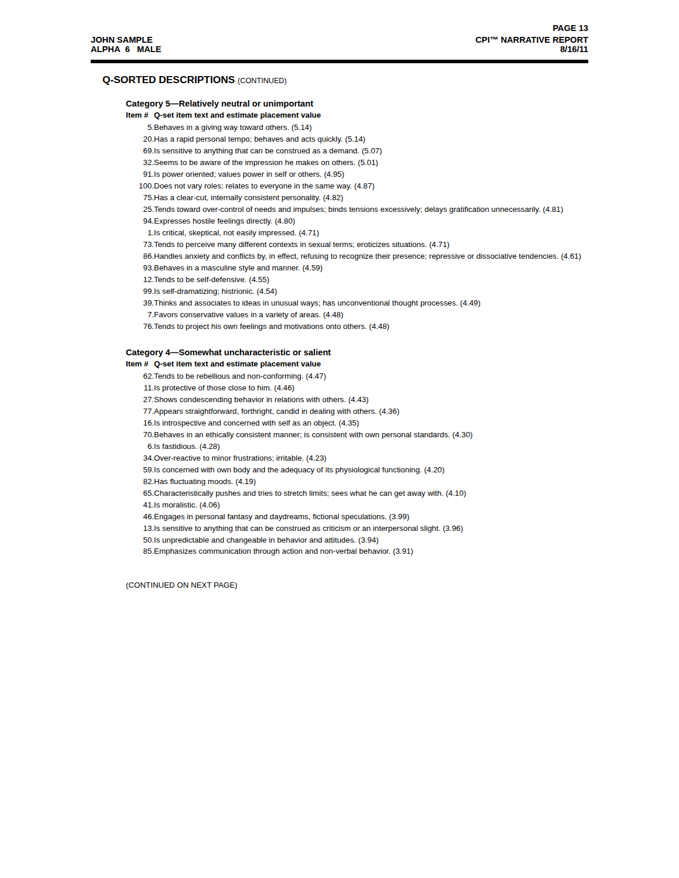PAGE 13
JOHN SAMPLE
CPI™ NARRATIVE REPORT
ALPHA 6 MALE
8/16/11
Q-SORTED DESCRIPTIONS (CONTINUED)
Category 5—Relatively neutral or unimportant
Item #Q-set item text and estimate placement value
| 5. | Behaves in a giving way toward others. (5.14) |
| 20. | Has a rapid personal tempo; behaves and acts quickly. (5.14) |
| 69. | Is sensitive to anything that can be construed as a demand. (5.07) |
| 32. | Seems to be aware of the impression he makes on others. (5.01) |
| 91. | Is power oriented; values power in self or others. (4.95) |
| 100. | Does not vary roles; relates to everyone in the same way. (4.87) |
| 75. | Has a clear-cut, internally consistent personality. (4.82) |
| 25. | Tends toward over-control of needs and impulses; binds tensions excessively; delays gratification unnecessarily. (4.81) |
| 94. | Expresses hostile feelings directly. (4.80) |
| 1. | Is critical, skeptical, not easily impressed. (4.71) |
| 73. | Tends to perceive many different contexts in sexual terms; eroticizes situations. (4.71) |
| 86. | Handles anxiety and conflicts by, in effect, refusing to recognize their presence; repressive or dissociative tendencies. (4.61) |
| 93. | Behaves in a masculine style and manner. (4.59) |
| 12. | Tends to be self-defensive. (4.55) |
| 99. | Is self-dramatizing; histrionic. (4.54) |
| 39. | Thinks and associates to ideas in unusual ways; has unconventional thought processes. (4.49) |
| 7. | Favors conservative values in a variety of areas. (4.48) |
| 76. | Tends to project his own feelings and motivations onto others. (4.48) |
Category 4—Somewhat uncharacteristic or salient
Item #Q-set item text and estimate placement value
| 62. | Tends to be rebellious and non-conforming. (4.47) |
| 11. | Is protective of those close to him. (4.46) |
| 27. | Shows condescending behavior in relations with others. (4.43) |
| 77. | Appears straightforward, forthright, candid in dealing with others. (4.36) |
| 16. | Is introspective and concerned with self as an object. (4.35) |
| 70. | Behaves in an ethically consistent manner; is consistent with own personal standards. (4.30) |
| 6. | Is fastidious. (4.28) |
| 34. | Over-reactive to minor frustrations; irritable. (4.23) |
| 59. | Is concerned with own body and the adequacy of its physiological functioning. (4.20) |
| 82. | Has fluctuating moods. (4.19) |
| 65. | Characteristically pushes and tries to stretch limits; sees what he can get away with. (4.10) |
| 41. | Is moralistic. (4.06) |
| 46. | Engages in personal fantasy and daydreams, fictional speculations. (3.99) |
| 13. | Is sensitive to anything that can be construed as criticism or an interpersonal slight. (3.96) |
| 50. | Is unpredictable and changeable in behavior and attitudes. (3.94) |
| 85. | Emphasizes communication through action and non-verbal behavior. (3.91) |
(CONTINUED ON NEXT PAGE)